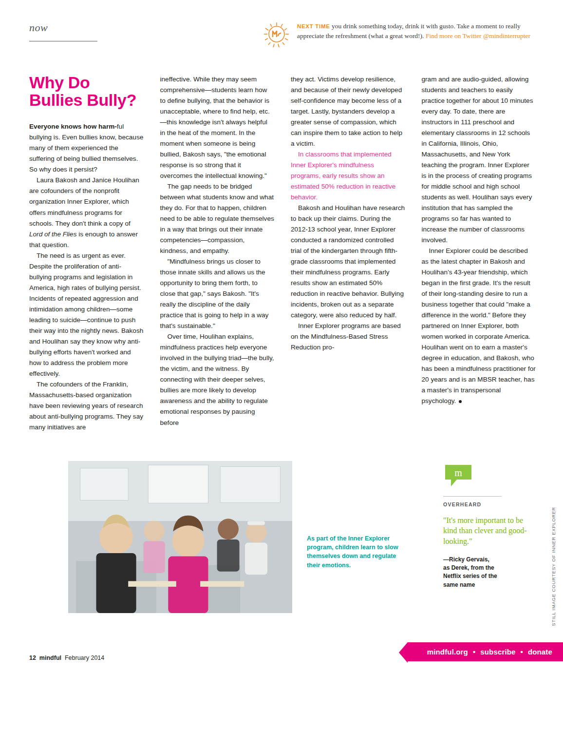now
Next time you drink something today, drink it with gusto. Take a moment to really appreciate the refreshment (what a great word!). Find more on Twitter @mindinterrupter
Why Do
Bullies Bully?
Everyone knows how harm-ful bullying is. Even bullies know, because many of them experienced the suffering of being bullied themselves. So why does it persist?
Laura Bakosh and Janice Houlihan are cofounders of the nonprofit organization Inner Explorer, which offers mindfulness programs for schools. They don't think a copy of Lord of the Flies is enough to answer that question.
The need is as urgent as ever. Despite the proliferation of anti-bullying programs and legislation in America, high rates of bullying persist. Incidents of repeated aggression and intimidation among children—some leading to suicide—continue to push their way into the nightly news. Bakosh and Houlihan say they know why anti-bullying efforts haven't worked and how to address the problem more effectively.
The cofounders of the Franklin, Massachusetts-based organization have been reviewing years of research about anti-bullying programs. They say many initiatives are
ineffective. While they may seem comprehensive—students learn how to define bullying, that the behavior is unacceptable, where to find help, etc.—this knowledge isn't always helpful in the heat of the moment. In the moment when someone is being bullied, Bakosh says, "the emotional response is so strong that it overcomes the intellectual knowing."
The gap needs to be bridged between what students know and what they do. For that to happen, children need to be able to regulate themselves in a way that brings out their innate competencies—compassion, kindness, and empathy.
"Mindfulness brings us closer to those innate skills and allows us the opportunity to bring them forth, to close that gap," says Bakosh. "It's really the discipline of the daily practice that is going to help in a way that's sustainable."
Over time, Houlihan explains, mindfulness practices help everyone involved in the bullying triad—the bully, the victim, and the witness. By connecting with their deeper selves, bullies are more likely to develop awareness and the ability to regulate emotional responses by pausing before
they act. Victims develop resilience, and because of their newly developed self-confidence may become less of a target. Lastly, bystanders develop a greater sense of compassion, which can inspire them to take action to help a victim.
In classrooms that implemented Inner Explorer's mindfulness programs, early results show an estimated 50% reduction in reactive behavior.
Bakosh and Houlihan have research to back up their claims. During the 2012-13 school year, Inner Explorer conducted a randomized controlled trial of the kindergarten through fifth-grade classrooms that implemented their mindfulness programs. Early results show an estimated 50% reduction in reactive behavior. Bullying incidents, broken out as a separate category, were also reduced by half.
Inner Explorer programs are based on the Mindfulness-Based Stress Reduction pro-
gram and are audio-guided, allowing students and teachers to easily practice together for about 10 minutes every day. To date, there are instructors in 111 preschool and elementary classrooms in 12 schools in California, Illinois, Ohio, Massachusetts, and New York teaching the program. Inner Explorer is in the process of creating programs for middle school and high school students as well. Houlihan says every institution that has sampled the programs so far has wanted to increase the number of classrooms involved.
Inner Explorer could be described as the latest chapter in Bakosh and Houlihan's 43-year friendship, which began in the first grade. It's the result of their long-standing desire to run a business together that could "make a difference in the world." Before they partnered on Inner Explorer, both women worked in corporate America. Houlihan went on to earn a master's degree in education, and Bakosh, who has been a mindfulness practitioner for 20 years and is an MBSR teacher, has a master's in transpersonal psychology.
As part of the Inner Explorer program, children learn to slow themselves down and regulate their emotions.
m
Overheard
"It's more important to be kind than clever and good-looking."
—Ricky Gervais,
as Derek, from the
Netflix series of the
same name
Still image courtesy of Inner Explorer
12 mindful February 2014
mindful.org•subscribe•donate